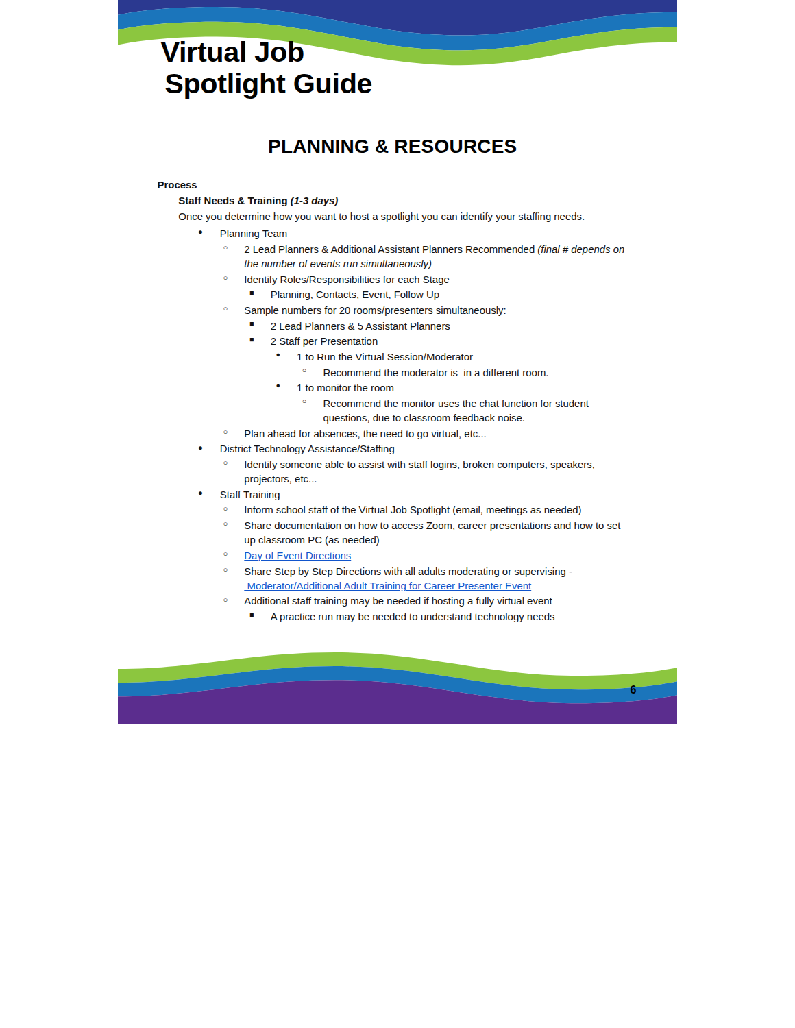Virtual JobSpotlight Guide
PLANNING & RESOURCES
Process
Staff Needs & Training (1-3 days)
Once you determine how you want to host a spotlight you can identify your staffing needs.
Planning Team
2 Lead Planners & Additional Assistant Planners Recommended (final # depends on the number of events run simultaneously)
Identify Roles/Responsibilities for each Stage
Planning, Contacts, Event, Follow Up
Sample numbers for 20 rooms/presenters simultaneously:
2 Lead Planners & 5 Assistant Planners
2 Staff per Presentation
1 to Run the Virtual Session/Moderator
Recommend the moderator is in a different room.
1 to monitor the room
Recommend the monitor uses the chat function for student questions, due to classroom feedback noise.
Plan ahead for absences, the need to go virtual, etc...
District Technology Assistance/Staffing
Identify someone able to assist with staff logins, broken computers, speakers, projectors, etc...
Staff Training
Inform school staff of the Virtual Job Spotlight (email, meetings as needed)
Share documentation on how to access Zoom, career presentations and how to set up classroom PC (as needed)
Day of Event Directions
Share Step by Step Directions with all adults moderating or supervising -
Moderator/Additional Adult Training for Career Presenter Event
Additional staff training may be needed if hosting a fully virtual event
A practice run may be needed to understand technology needs
6